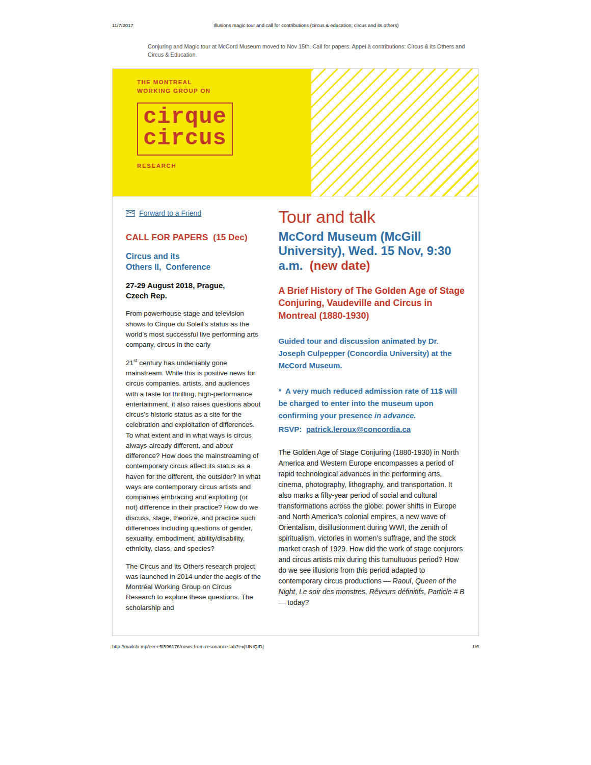11/7/2017
Illusions magic tour and call for contributions (circus & education; circus and its others)
Conjuring and Magic tour at McCord Museum moved to Nov 15th. Call for papers. Appel à contributions: Circus & its Others and Circus & Education.
The Montreal
Working Group on
cirque circus
Research
Forward to a Friend
CALL FOR PAPERS (15 Dec)
Circus and its
Others II, Conference
27-29 August 2018, Prague,
Czech Rep.
From powerhouse stage and television shows to Cirque du Soleil’s status as the world’s most successful live performing arts company, circus in the early
21st century has undeniably gone mainstream. While this is positive news for circus companies, artists, and audiences with a taste for thrilling, high-performance entertainment, it also raises questions about circus’s historic status as a site for the celebration and exploitation of differences. To what extent and in what ways is circus always-already different, and about difference? How does the mainstreaming of contemporary circus affect its status as a haven for the different, the outsider? In what ways are contemporary circus artists and companies embracing and exploiting (or not) difference in their practice? How do we discuss, stage, theorize, and practice such differences including questions of gender, sexuality, embodiment, ability/disability, ethnicity, class, and species?
The Circus and its Others research project was launched in 2014 under the aegis of the Montréal Working Group on Circus Research to explore these questions. The scholarship and
Tour and talk
McCord Museum (McGill University), Wed. 15 Nov, 9:30 a.m. (new date)
A Brief History of The Golden Age of Stage Conjuring, Vaudeville and Circus in Montreal (1880-1930)
Guided tour and discussion animated by Dr. Joseph Culpepper (Concordia University) at the McCord Museum.
* A very much reduced admission rate of 11$ will be charged to enter into the museum upon confirming your presence in advance.
RSVP: patrick.leroux@concordia.ca
The Golden Age of Stage Conjuring (1880-1930) in North America and Western Europe encompasses a period of rapid technological advances in the performing arts, cinema, photography, lithography, and transportation. It also marks a fifty-year period of social and cultural transformations across the globe: power shifts in Europe and North America’s colonial empires, a new wave of Orientalism, disillusionment during WWI, the zenith of spiritualism, victories in women’s suffrage, and the stock market crash of 1929. How did the work of stage conjurors and circus artists mix during this tumultuous period? How do we see illusions from this period adapted to contemporary circus productions — Raoul, Queen of the Night, Le soir des monstres, Rêveurs définitifs, Particle # B — today?
http://mailchi.mp/eeee5f596176/news-from-resonance-lab?e=[UNIQID]
1/6